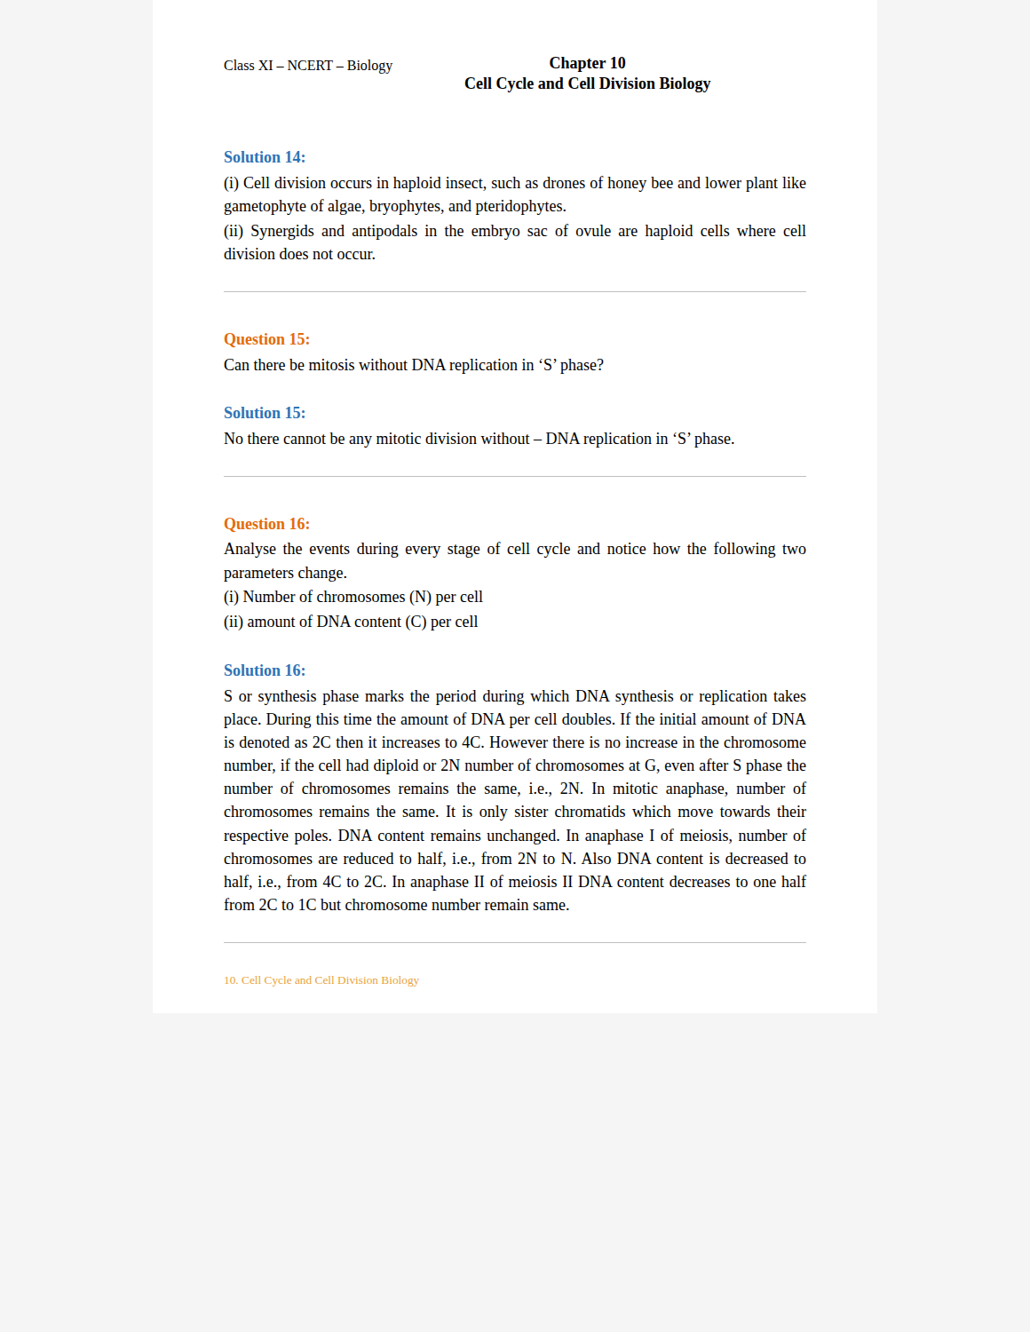Class XI – NCERT – Biology
Chapter 10 Cell Cycle and Cell Division Biology
Solution 14:
(i) Cell division occurs in haploid insect, such as drones of honey bee and lower plant like gametophyte of algae, bryophytes, and pteridophytes.
(ii) Synergids and antipodals in the embryo sac of ovule are haploid cells where cell division does not occur.
Question 15:
Can there be mitosis without DNA replication in ‘S’ phase?
Solution 15:
No there cannot be any mitotic division without – DNA replication in ‘S’ phase.
Question 16:
Analyse the events during every stage of cell cycle and notice how the following two parameters change.
(i) Number of chromosomes (N) per cell
(ii) amount of DNA content (C) per cell
Solution 16:
S or synthesis phase marks the period during which DNA synthesis or replication takes place. During this time the amount of DNA per cell doubles. If the initial amount of DNA is denoted as 2C then it increases to 4C. However there is no increase in the chromosome number, if the cell had diploid or 2N number of chromosomes at G, even after S phase the number of chromosomes remains the same, i.e., 2N. In mitotic anaphase, number of chromosomes remains the same. It is only sister chromatids which move towards their respective poles. DNA content remains unchanged. In anaphase I of meiosis, number of chromosomes are reduced to half, i.e., from 2N to N. Also DNA content is decreased to half, i.e., from 4C to 2C. In anaphase II of meiosis II DNA content decreases to one half from 2C to 1C but chromosome number remain same.
10. Cell Cycle and Cell Division Biology